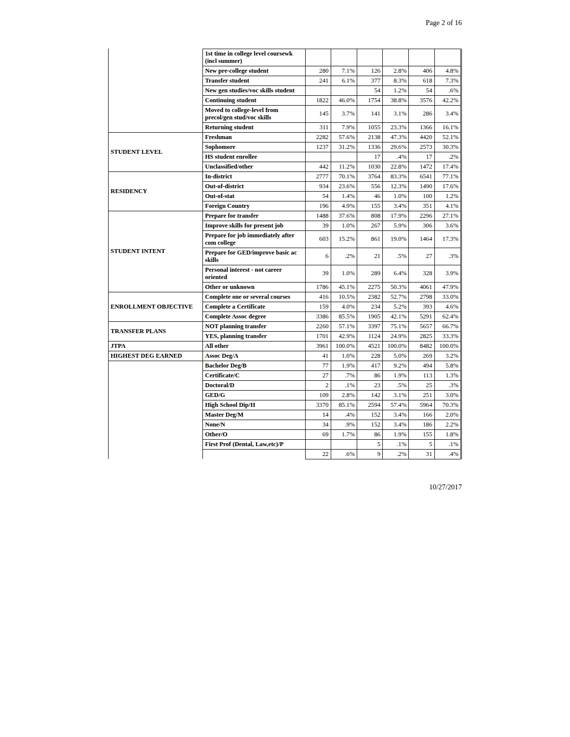Page 2 of 16
| | 1st time in college level coursewk (incl summer) | | | | | | |
| | New pre-college student | 280 | 7.1% | 126 | 2.8% | 406 | 4.8% |
| | Transfer student | 241 | 6.1% | 377 | 8.3% | 618 | 7.3% |
| | New gen studies/voc skills student | | | 54 | 1.2% | 54 | .6% |
| | Continuing student | 1822 | 46.0% | 1754 | 38.8% | 3576 | 42.2% |
| | Moved to college-level from precol/gen stud/voc skills | 145 | 3.7% | 141 | 3.1% | 286 | 3.4% |
| | Returning student | 311 | 7.9% | 1055 | 23.3% | 1366 | 16.1% |
| STUDENT LEVEL | Freshman | 2282 | 57.6% | 2138 | 47.3% | 4420 | 52.1% |
| Sophomore | 1237 | 31.2% | 1336 | 29.6% | 2573 | 30.3% |
| HS student enrollee | | | 17 | .4% | 17 | .2% |
| Unclassified/other | 442 | 11.2% | 1030 | 22.8% | 1472 | 17.4% |
| RESIDENCY | In-district | 2777 | 70.1% | 3764 | 83.3% | 6541 | 77.1% |
| Out-of-district | 934 | 23.6% | 556 | 12.3% | 1490 | 17.6% |
| Out-of-stat | 54 | 1.4% | 46 | 1.0% | 100 | 1.2% |
| Foreign Country | 196 | 4.9% | 155 | 3.4% | 351 | 4.1% |
| STUDENT INTENT | Prepare for transfer | 1488 | 37.6% | 808 | 17.9% | 2296 | 27.1% |
| Improve skills for present job | 39 | 1.0% | 267 | 5.9% | 306 | 3.6% |
| Prepare for job immediately after com college | 603 | 15.2% | 861 | 19.0% | 1464 | 17.3% |
| Prepare for GED/improve basic ac skills | 6 | .2% | 21 | .5% | 27 | .3% |
| Personal interest - not career oriented | 39 | 1.0% | 289 | 6.4% | 328 | 3.9% |
| Other or unknown | 1786 | 45.1% | 2275 | 50.3% | 4061 | 47.9% |
| ENROLLMENT OBJECTIVE | Complete one or several courses | 416 | 10.5% | 2382 | 52.7% | 2798 | 33.0% |
| Complete a Certificate | 159 | 4.0% | 234 | 5.2% | 393 | 4.6% |
| Complete Assoc degree | 3386 | 85.5% | 1905 | 42.1% | 5291 | 62.4% |
| TRANSFER PLANS | NOT planning transfer | 2260 | 57.1% | 3397 | 75.1% | 5657 | 66.7% |
| YES, planning transfer | 1701 | 42.9% | 1124 | 24.9% | 2825 | 33.3% |
| JTPA | All other | 3961 | 100.0% | 4521 | 100.0% | 8482 | 100.0% |
| HIGHEST DEG EARNED | Assoc Deg/A | 41 | 1.0% | 228 | 5.0% | 269 | 3.2% |
| | Bachelor Deg/B | 77 | 1.9% | 417 | 9.2% | 494 | 5.8% |
| | Certificate/C | 27 | .7% | 86 | 1.9% | 113 | 1.3% |
| | Doctoral/D | 2 | .1% | 23 | .5% | 25 | .3% |
| | GED/G | 109 | 2.8% | 142 | 3.1% | 251 | 3.0% |
| | High School Dip/H | 3370 | 85.1% | 2594 | 57.4% | 5964 | 70.3% |
| | Master Deg/M | 14 | .4% | 152 | 3.4% | 166 | 2.0% |
| | None/N | 34 | .9% | 152 | 3.4% | 186 | 2.2% |
| | Other/O | 69 | 1.7% | 86 | 1.9% | 155 | 1.8% |
| | First Prof (Dental, Law,etc)/P | | | 5 | .1% | 5 | .1% |
| | | 22 | .6% | 9 | .2% | 31 | .4% |
10/27/2017